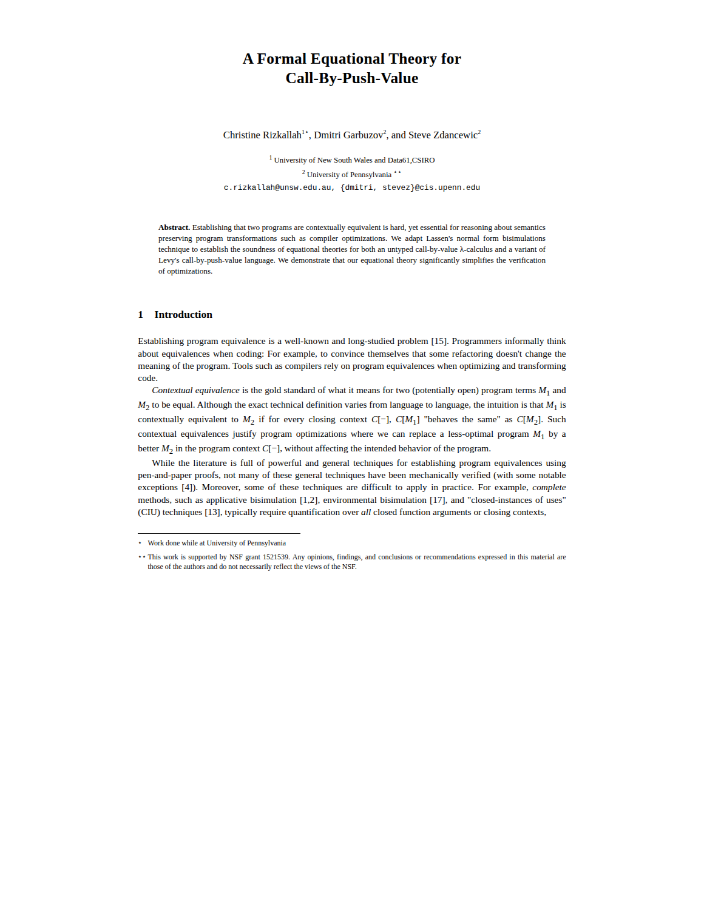A Formal Equational Theory for
Call-By-Push-Value
Christine Rizkallah1⋆, Dmitri Garbuzov2, and Steve Zdancewic2
1 University of New South Wales and Data61,CSIRO
2 University of Pennsylvania ⋆⋆
c.rizkallah@unsw.edu.au, {dmitri, stevez}@cis.upenn.edu
Abstract. Establishing that two programs are contextually equivalent is hard, yet essential for reasoning about semantics preserving program transformations such as compiler optimizations. We adapt Lassen's normal form bisimulations technique to establish the soundness of equational theories for both an untyped call-by-value λ-calculus and a variant of Levy's call-by-push-value language. We demonstrate that our equational theory significantly simplifies the verification of optimizations.
1 Introduction
Establishing program equivalence is a well-known and long-studied problem [15]. Programmers informally think about equivalences when coding: For example, to convince themselves that some refactoring doesn't change the meaning of the program. Tools such as compilers rely on program equivalences when optimizing and transforming code.
Contextual equivalence is the gold standard of what it means for two (potentially open) program terms M1 and M2 to be equal. Although the exact technical definition varies from language to language, the intuition is that M1 is contextually equivalent to M2 if for every closing context C[−], C[M1] "behaves the same" as C[M2]. Such contextual equivalences justify program optimizations where we can replace a less-optimal program M1 by a better M2 in the program context C[−], without affecting the intended behavior of the program.
While the literature is full of powerful and general techniques for establishing program equivalences using pen-and-paper proofs, not many of these general techniques have been mechanically verified (with some notable exceptions [4]). Moreover, some of these techniques are difficult to apply in practice. For example, complete methods, such as applicative bisimulation [1,2], environmental bisimulation [17], and "closed-instances of uses" (CIU) techniques [13], typically require quantification over all closed function arguments or closing contexts,
⋆
Work done while at University of Pennsylvania
⋆⋆
This work is supported by NSF grant 1521539. Any opinions, findings, and conclusions or recommendations expressed in this material are those of the authors and do not necessarily reflect the views of the NSF.